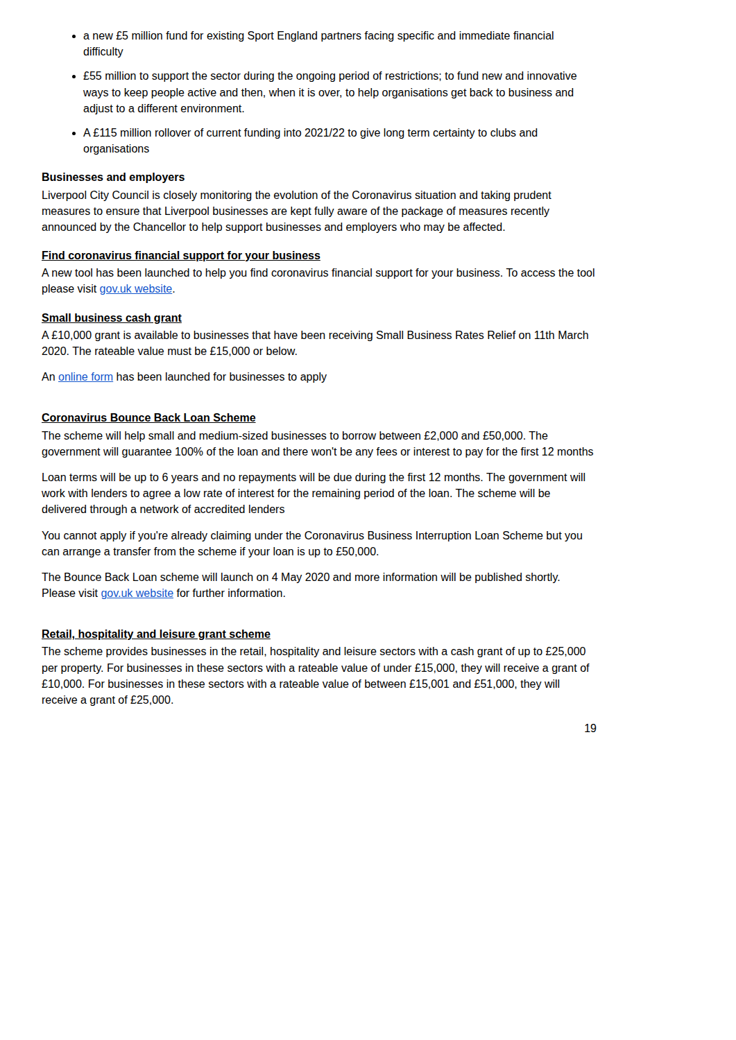a new £5 million fund for existing Sport England partners facing specific and immediate financial difficulty
£55 million to support the sector during the ongoing period of restrictions; to fund new and innovative ways to keep people active and then, when it is over, to help organisations get back to business and adjust to a different environment.
A £115 million rollover of current funding into 2021/22 to give long term certainty to clubs and organisations
Businesses and employers
Liverpool City Council is closely monitoring the evolution of the Coronavirus situation and taking prudent measures to ensure that Liverpool businesses are kept fully aware of the package of measures recently announced by the Chancellor to help support businesses and employers who may be affected.
Find coronavirus financial support for your business
A new tool has been launched to help you find coronavirus financial support for your business. To access the tool please visit gov.uk website.
Small business cash grant
A £10,000 grant is available to businesses that have been receiving Small Business Rates Relief on 11th March 2020. The rateable value must be £15,000 or below.
An online form has been launched for businesses to apply
Coronavirus Bounce Back Loan Scheme
The scheme will help small and medium-sized businesses to borrow between £2,000 and £50,000. The government will guarantee 100% of the loan and there won't be any fees or interest to pay for the first 12 months
Loan terms will be up to 6 years and no repayments will be due during the first 12 months. The government will work with lenders to agree a low rate of interest for the remaining period of the loan. The scheme will be delivered through a network of accredited lenders
You cannot apply if you're already claiming under the Coronavirus Business Interruption Loan Scheme but you can arrange a transfer from the scheme if your loan is up to £50,000.
The Bounce Back Loan scheme will launch on 4 May 2020 and more information will be published shortly. Please visit gov.uk website for further information.
Retail, hospitality and leisure grant scheme
The scheme provides businesses in the retail, hospitality and leisure sectors with a cash grant of up to £25,000 per property. For businesses in these sectors with a rateable value of under £15,000, they will receive a grant of £10,000. For businesses in these sectors with a rateable value of between £15,001 and £51,000, they will receive a grant of £25,000.
19